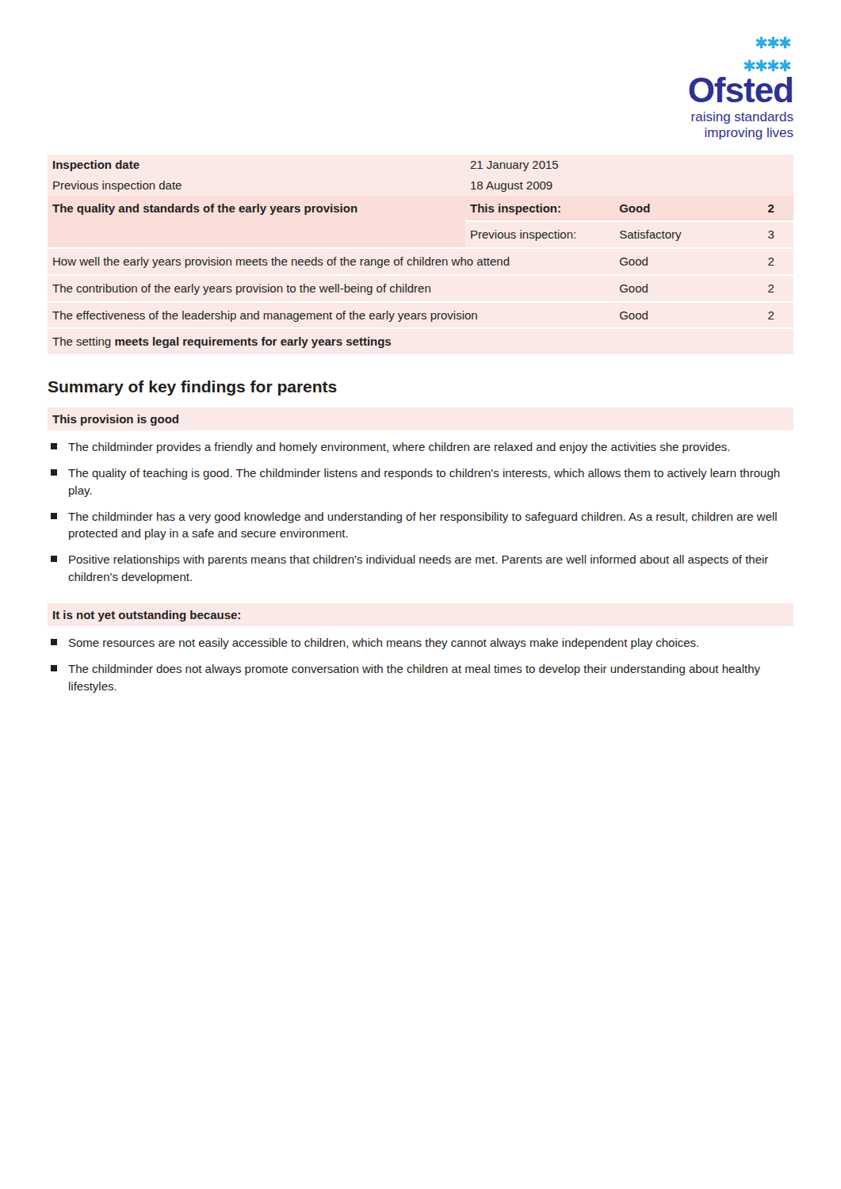✱✱✱
✱✱✱✱
Ofsted
raising standards
improving lives
| Inspection date | 21 January 2015 |
| Previous inspection date | 18 August 2009 |
| The quality and standards of the early years provision | This inspection: | Good | 2 |
| Previous inspection: | Satisfactory | 3 |
| How well the early years provision meets the needs of the range of children who attend | Good | 2 |
| The contribution of the early years provision to the well-being of children | Good | 2 |
| The effectiveness of the leadership and management of the early years provision | Good | 2 |
The setting meets legal requirements for early years settings
Summary of key findings for parents
This provision is good
The childminder provides a friendly and homely environment, where children are relaxed and enjoy the activities she provides.
The quality of teaching is good. The childminder listens and responds to children's interests, which allows them to actively learn through play.
The childminder has a very good knowledge and understanding of her responsibility to safeguard children. As a result, children are well protected and play in a safe and secure environment.
Positive relationships with parents means that children's individual needs are met. Parents are well informed about all aspects of their children's development.
It is not yet outstanding because:
Some resources are not easily accessible to children, which means they cannot always make independent play choices.
The childminder does not always promote conversation with the children at meal times to develop their understanding about healthy lifestyles.